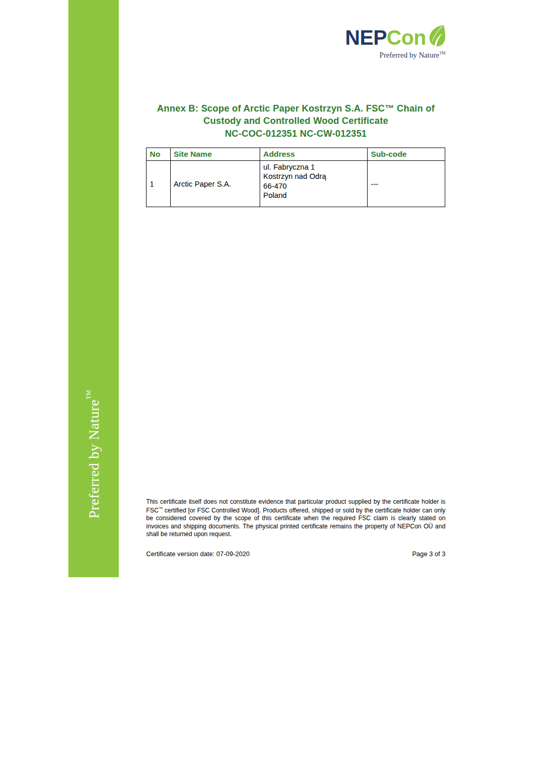Preferred by NatureTM
NEPCon
Preferred by NatureTM
Annex B: Scope of Arctic Paper Kostrzyn S.A. FSC™ Chain of Custody and Controlled Wood Certificate NC-COC-012351 NC-CW-012351
| No | Site Name | Address | Sub-code |
| --- | --- | --- | --- |
| 1 | Arctic Paper S.A. | ul. Fabryczna 1 Kostrzyn nad Odrą 66-470 Poland | --- |
This certificate itself does not constitute evidence that particular product supplied by the certificate holder is FSC™ certified [or FSC Controlled Wood]. Products offered, shipped or sold by the certificate holder can only be considered covered by the scope of this certificate when the required FSC claim is clearly stated on invoices and shipping documents. The physical printed certificate remains the property of NEPCon OÜ and shall be returned upon request.
Certificate version date: 07-09-2020 Page 3 of 3